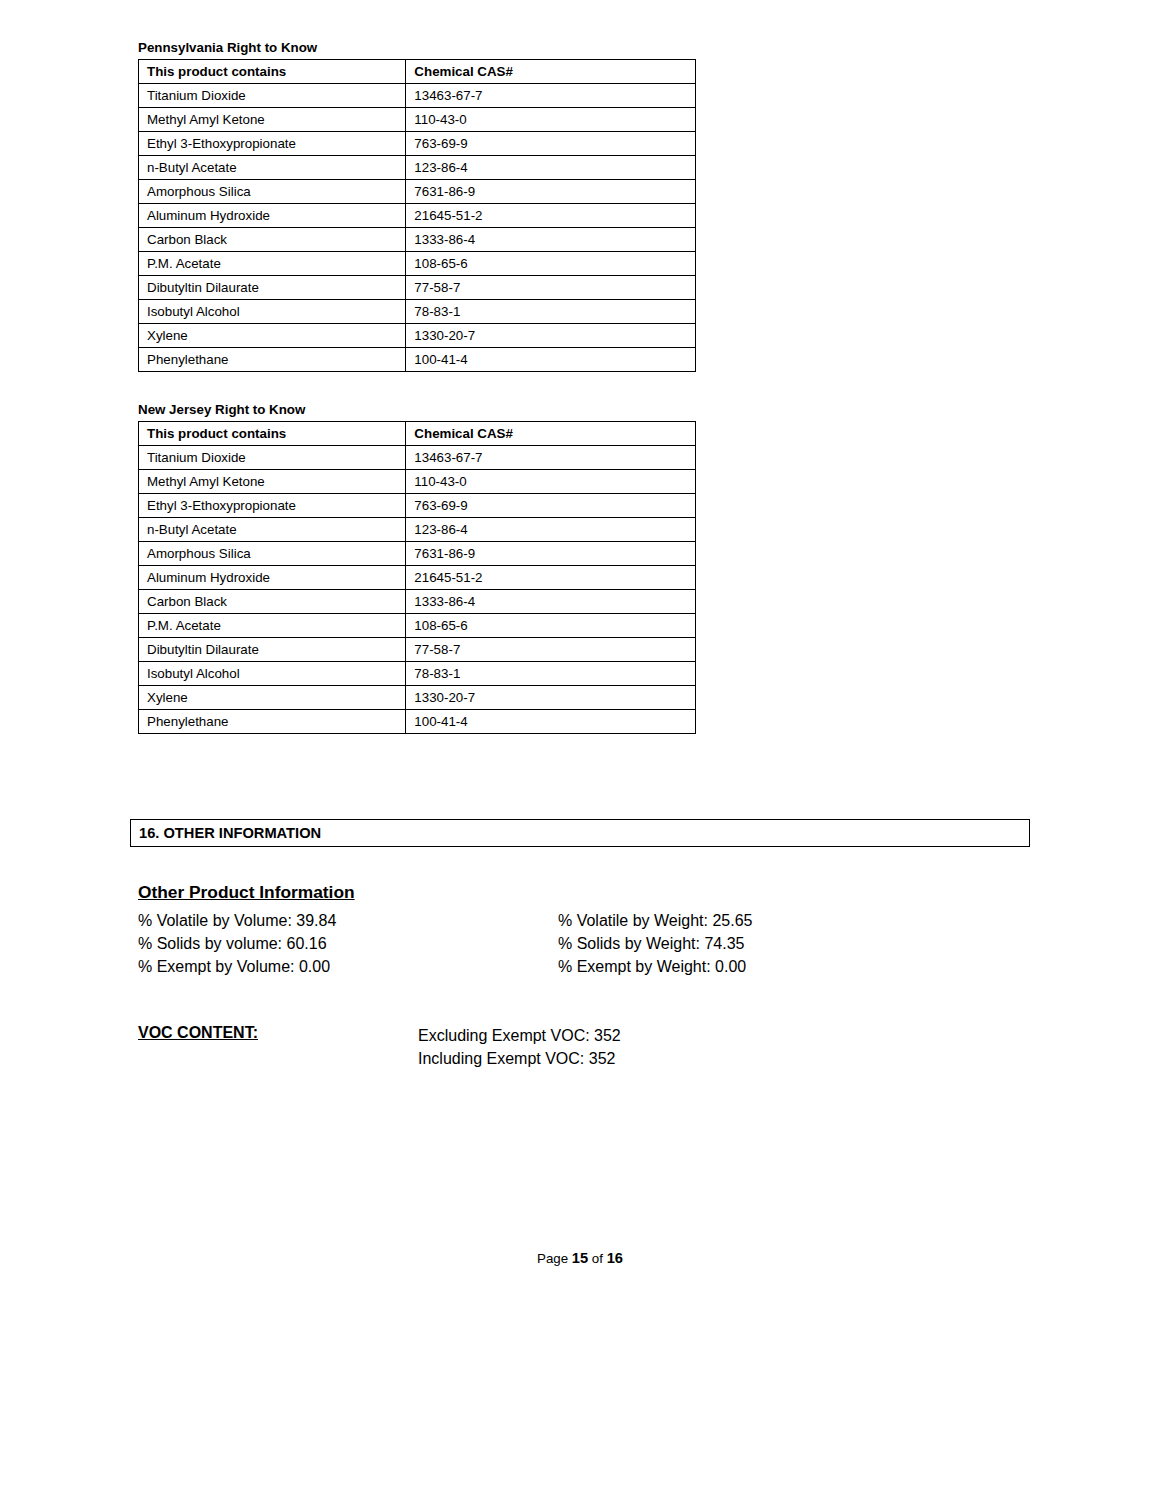Pennsylvania Right to Know
| This product contains | Chemical CAS# |
| --- | --- |
| Titanium Dioxide | 13463-67-7 |
| Methyl Amyl Ketone | 110-43-0 |
| Ethyl 3-Ethoxypropionate | 763-69-9 |
| n-Butyl Acetate | 123-86-4 |
| Amorphous Silica | 7631-86-9 |
| Aluminum Hydroxide | 21645-51-2 |
| Carbon Black | 1333-86-4 |
| P.M. Acetate | 108-65-6 |
| Dibutyltin Dilaurate | 77-58-7 |
| Isobutyl Alcohol | 78-83-1 |
| Xylene | 1330-20-7 |
| Phenylethane | 100-41-4 |
New Jersey Right to Know
| This product contains | Chemical CAS# |
| --- | --- |
| Titanium Dioxide | 13463-67-7 |
| Methyl Amyl Ketone | 110-43-0 |
| Ethyl 3-Ethoxypropionate | 763-69-9 |
| n-Butyl Acetate | 123-86-4 |
| Amorphous Silica | 7631-86-9 |
| Aluminum Hydroxide | 21645-51-2 |
| Carbon Black | 1333-86-4 |
| P.M. Acetate | 108-65-6 |
| Dibutyltin Dilaurate | 77-58-7 |
| Isobutyl Alcohol | 78-83-1 |
| Xylene | 1330-20-7 |
| Phenylethane | 100-41-4 |
16. OTHER INFORMATION
Other Product Information
% Volatile by Volume: 39.84
% Volatile by Weight: 25.65
% Solids by volume: 60.16
% Solids by Weight: 74.35
% Exempt by Volume: 0.00
% Exempt by Weight: 0.00
VOC CONTENT:
Excluding Exempt VOC: 352
Including Exempt VOC: 352
Page 15 of 16